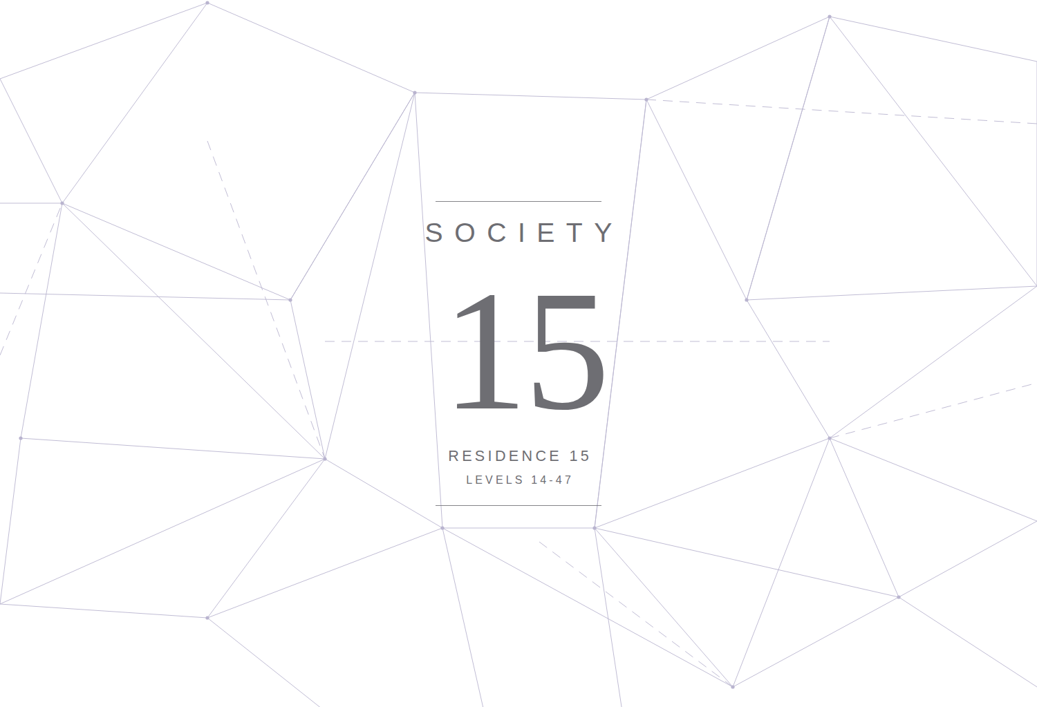SOCIETY 15
RESIDENCE 15
LEVELS 14-47